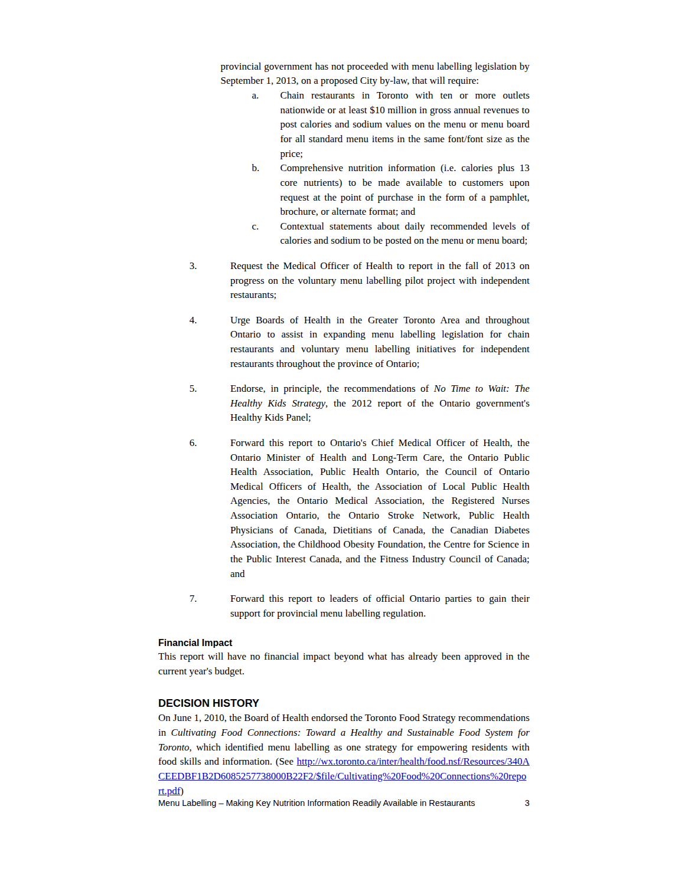provincial government has not proceeded with menu labelling legislation by September 1, 2013, on a proposed City by-law, that will require:
a. Chain restaurants in Toronto with ten or more outlets nationwide or at least $10 million in gross annual revenues to post calories and sodium values on the menu or menu board for all standard menu items in the same font/font size as the price;
b. Comprehensive nutrition information (i.e. calories plus 13 core nutrients) to be made available to customers upon request at the point of purchase in the form of a pamphlet, brochure, or alternate format; and
c. Contextual statements about daily recommended levels of calories and sodium to be posted on the menu or menu board;
3.
Request the Medical Officer of Health to report in the fall of 2013 on progress on the voluntary menu labelling pilot project with independent restaurants;
4.
Urge Boards of Health in the Greater Toronto Area and throughout Ontario to assist in expanding menu labelling legislation for chain restaurants and voluntary menu labelling initiatives for independent restaurants throughout the province of Ontario;
5.
Endorse, in principle, the recommendations of No Time to Wait: The Healthy Kids Strategy, the 2012 report of the Ontario government's Healthy Kids Panel;
6.
Forward this report to Ontario's Chief Medical Officer of Health, the Ontario Minister of Health and Long-Term Care, the Ontario Public Health Association, Public Health Ontario, the Council of Ontario Medical Officers of Health, the Association of Local Public Health Agencies, the Ontario Medical Association, the Registered Nurses Association Ontario, the Ontario Stroke Network, Public Health Physicians of Canada, Dietitians of Canada, the Canadian Diabetes Association, the Childhood Obesity Foundation, the Centre for Science in the Public Interest Canada, and the Fitness Industry Council of Canada; and
7.
Forward this report to leaders of official Ontario parties to gain their support for provincial menu labelling regulation.
Financial Impact
This report will have no financial impact beyond what has already been approved in the current year's budget.
DECISION HISTORY
On June 1, 2010, the Board of Health endorsed the Toronto Food Strategy recommendations in Cultivating Food Connections: Toward a Healthy and Sustainable Food System for Toronto, which identified menu labelling as one strategy for empowering residents with food skills and information. (See http://wx.toronto.ca/inter/health/food.nsf/Resources/340ACEEDBF1B2D6085257738000B22F2/$file/Cultivating%20Food%20Connections%20report.pdf)
Menu Labelling – Making Key Nutrition Information Readily Available in Restaurants
3